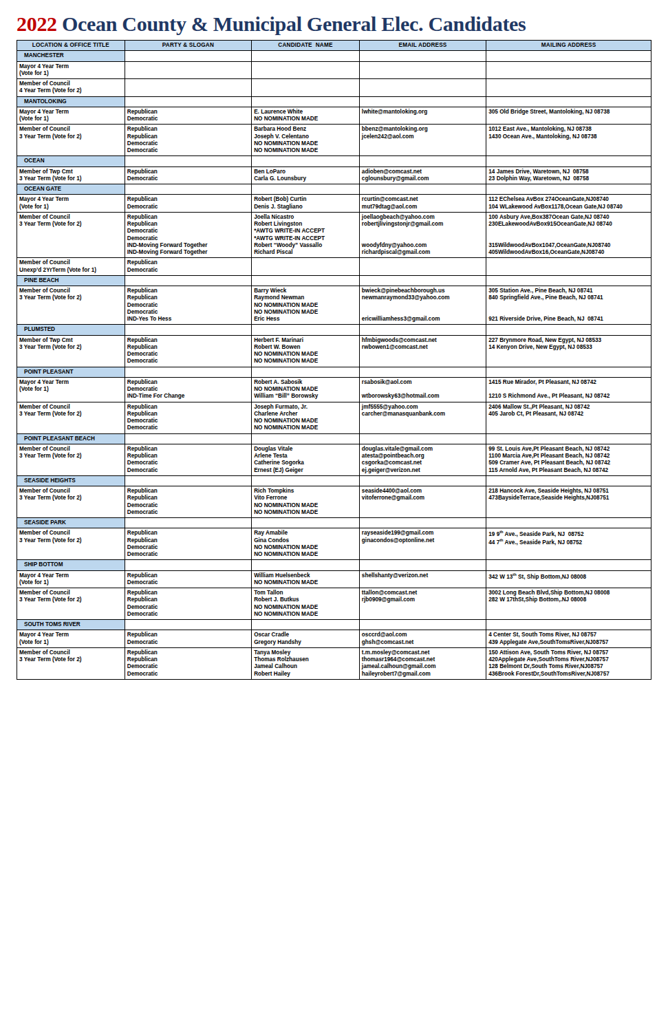2022 Ocean County & Municipal General Elec. Candidates
| LOCATION & OFFICE TITLE | PARTY & SLOGAN | CANDIDATE NAME | EMAIL ADDRESS | MAILING ADDRESS |
| --- | --- | --- | --- | --- |
| MANCHESTER | | | | |
| Mayor 4 Year Term (Vote for 1) | | | | |
| Member of Council 4 Year Term (Vote for 2) | | | | |
| MANTOLOKING | | | | |
| Mayor 4 Year Term (Vote for 1) | Republican Democratic | E. Laurence White NO NOMINATION MADE | lwhite@mantoloking.org | 305 Old Bridge Street, Mantoloking, NJ 08738 |
| Member of Council 3 Year Term (Vote for 2) | Republican Republican Democratic Democratic | Barbara Hood Benz Joseph V. Celentano NO NOMINATION MADE NO NOMINATION MADE | bbenz@mantoloking.org jcelen242@aol.com | 1012 East Ave., Mantoloking, NJ 08738 1430 Ocean Ave., Mantoloking, NJ 08738 |
| OCEAN | | | | |
| Member of Twp Cmt 3 Year Term (Vote for 1) | Republican Democratic | Ben LoParo Carla G. Lounsbury | adioben@comcast.net cglounsbury@gmail.com | 14 James Drive, Waretown, NJ 08758 23 Dolphin Way, Waretown, NJ 08758 |
| OCEAN GATE | | | | |
| Mayor 4 Year Term (Vote for 1) | Republican Democratic | Robert (Bob) Curtin Denis J. Stagliano | rcurtin@comcast.net mut79dtag@aol.com | 112 EChelsea AvBox 274OceanGate,NJ08740 104 WLakewood AvBox1178,Ocean Gate,NJ 08740 |
| Member of Council 3 Year Term (Vote for 2) | Republican Republican Democratic Democratic IND-Moving Forward Together IND-Moving Forward Together | Joella Nicastro Robert Livingston *AWTG WRITE-IN ACCEPT *AWTG WRITE-IN ACCEPT Robert “Woody” Vassallo Richard Piscal | joellaogbeach@yahoo.com robertjlivingstonjr@gmail.com woodyfdny@yahoo.com richardpiscal@gmail.com | 100 Asbury Ave,Box387Ocean Gate,NJ 08740 230ELakewoodAvBox915OceanGate,NJ 08740 315WildwoodAvBox1047,OceanGate,NJ08740 405WildwoodAvBox16,OceanGate,NJ08740 |
| Member of Council Unexp’d 2YrTerm (Vote for 1) | Republican Democratic | | | |
| PINE BEACH | | | | |
| Member of Council 3 Year Term (Vote for 2) | Republican Republican Democratic Democratic IND-Yes To Hess | Barry Wieck Raymond Newman NO NOMINATION MADE NO NOMINATION MADE Eric Hess | bwieck@pinebeachborough.us newmanraymond33@yahoo.com ericwilliamhess3@gmail.com | 305 Station Ave., Pine Beach, NJ 08741 840 Springfield Ave., Pine Beach, NJ 08741 921 Riverside Drive, Pine Beach, NJ 08741 |
| PLUMSTED | | | | |
| Member of Twp Cmt 3 Year Term (Vote for 2) | Republican Republican Democratic Democratic | Herbert F. Marinari Robert W. Bowen NO NOMINATION MADE NO NOMINATION MADE | hfmbigwoods@comcast.net rwbowen1@comcast.net | 227 Brynmore Road, New Egypt, NJ 08533 14 Kenyon Drive, New Egypt, NJ 08533 |
| POINT PLEASANT | | | | |
| Mayor 4 Year Term (Vote for 1) | Republican Democratic IND-Time For Change | Robert A. Sabosik NO NOMINATION MADE William “Bill” Borowsky | rsabosik@aol.com wtborowsky63@hotmail.com | 1415 Rue Mirador, Pt Pleasant, NJ 08742 1210 S Richmond Ave., Pt Pleasant, NJ 08742 |
| Member of Council 3 Year Term (Vote for 2) | Republican Republican Democratic Democratic | Joseph Furmato, Jr. Charlene Archer NO NOMINATION MADE NO NOMINATION MADE | jmf5555@yahoo.com carcher@manasquanbank.com | 2406 Mallow St.,Pt Pleasant, NJ 08742 405 Jarob Ct, Pt Pleasant, NJ 08742 |
| POINT PLEASANT BEACH | | | | |
| Member of Council 3 Year Term (Vote for 2) | Republican Republican Democratic Democratic | Douglas Vitale Arlene Testa Catherine Sogorka Ernest (EJ) Geiger | douglas.vitale@gmail.com atesta@pointbeach.org csgorka@comcast.net ej.geiger@verizon.net | 99 St. Louis Ave,Pt Pleasant Beach, NJ 08742 1100 Marcia Ave,Pt Pleasant Beach, NJ 08742 509 Cramer Ave, Pt Pleasant Beach, NJ 08742 115 Arnold Ave, Pt Pleasant Beach, NJ 08742 |
| SEASIDE HEIGHTS | | | | |
| Member of Council 3 Year Term (Vote for 2) | Republican Republican Democratic Democratic | Rich Tompkins Vito Ferrone NO NOMINATION MADE NO NOMINATION MADE | seaside4400@aol.com vitoferrone@gmail.com | 218 Hancock Ave, Seaside Heights, NJ 08751 473BaysideTerrace,Seaside Heights,NJ08751 |
| SEASIDE PARK | | | | |
| Member of Council 3 Year Term (Vote for 2) | Republican Republican Democratic Democratic | Ray Amabile Gina Condos NO NOMINATION MADE NO NOMINATION MADE | rayseaside199@gmail.com ginacondos@optonline.net | 19 9 th Ave., Seaside Park, NJ 08752 44 7 th Ave., Seaside Park, NJ 08752 |
| SHIP BOTTOM | | | | |
| Mayor 4 Year Term (Vote for 1) | Republican Democratic | William Huelsenbeck NO NOMINATION MADE | shellshanty@verizon.net | 342 W 13 th St, Ship Bottom,NJ 08008 |
| Member of Council 3 Year Term (Vote for 2) | Republican Republican Democratic Democratic | Tom Tallon Robert J. Butkus NO NOMINATION MADE NO NOMINATION MADE | ttallon@comcast.net rjb0909@gmail.com | 3002 Long Beach Blvd,Ship Bottom,NJ 08008 282 W 17thSt,Ship Bottom,.NJ 08008 |
| SOUTH TOMS RIVER | | | | |
| Mayor 4 Year Term (Vote for 1) | Republican Democratic | Oscar Cradle Gregory Handshy | osccrd@aol.com ghsh@comcast.net | 4 Center St, South Toms River, NJ 08757 439 Applegate Ave,SouthTomsRiver,NJ08757 |
| Member of Council 3 Year Term (Vote for 2) | Republican Republican Democratic Democratic | Tanya Mosley Thomas Rolzhausen Jameal Calhoun Robert Hailey | t.m.mosley@comcast.net thomasr1964@comcast.net jameal.calhoun@gmail.com haileyrobert7@gmail.com | 150 Attison Ave, South Toms River, NJ 08757 420Applegate Ave,SouthToms River,NJ08757 128 Belmont Dr,South Toms River,NJ08757 436Brook ForestDr,SouthTomsRiver,NJ08757 |